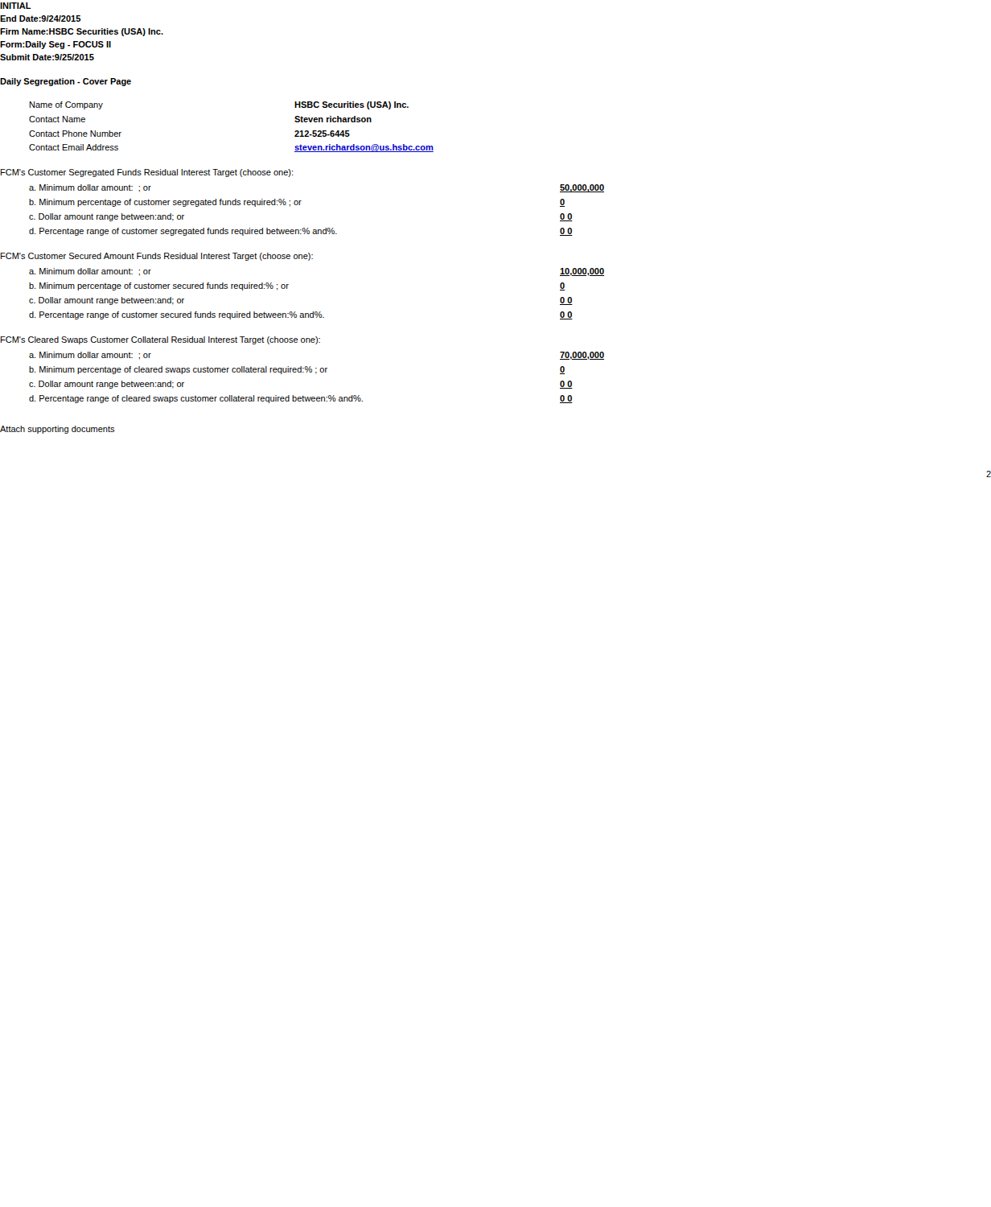INITIAL
End Date:9/24/2015
Firm Name:HSBC Securities (USA) Inc.
Form:Daily Seg - FOCUS II
Submit Date:9/25/2015
Daily Segregation - Cover Page
| Name of Company | HSBC Securities (USA) Inc. |
| Contact Name | Steven richardson |
| Contact Phone Number | 212-525-6445 |
| Contact Email Address | steven.richardson@us.hsbc.com |
FCM's Customer Segregated Funds Residual Interest Target (choose one):
| a. Minimum dollar amount: ; or | 50,000,000 |
| b. Minimum percentage of customer segregated funds required:% ; or | 0 |
| c. Dollar amount range between:and; or | 0 0 |
| d. Percentage range of customer segregated funds required between:% and%. | 0 0 |
FCM's Customer Secured Amount Funds Residual Interest Target (choose one):
| a. Minimum dollar amount: ; or | 10,000,000 |
| b. Minimum percentage of customer secured funds required:% ; or | 0 |
| c. Dollar amount range between:and; or | 0 0 |
| d. Percentage range of customer secured funds required between:% and%. | 0 0 |
FCM's Cleared Swaps Customer Collateral Residual Interest Target (choose one):
| a. Minimum dollar amount: ; or | 70,000,000 |
| b. Minimum percentage of cleared swaps customer collateral required:% ; or | 0 |
| c. Dollar amount range between:and; or | 0 0 |
| d. Percentage range of cleared swaps customer collateral required between:% and%. | 0 0 |
Attach supporting documents
2